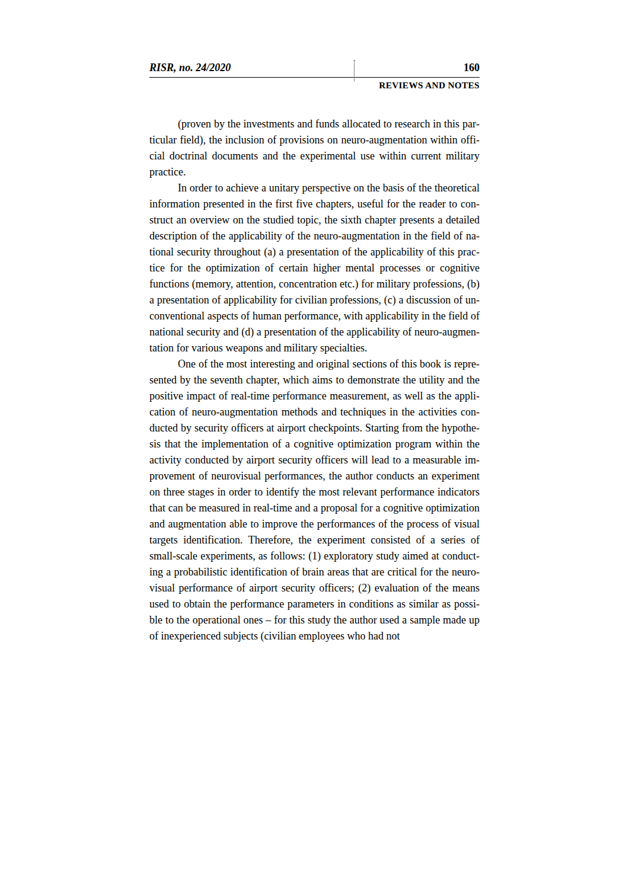RISR, no. 24/2020
160
REVIEWS AND NOTES
(proven by the investments and funds allocated to research in this particular field), the inclusion of provisions on neuro-augmentation within official doctrinal documents and the experimental use within current military practice.
In order to achieve a unitary perspective on the basis of the theoretical information presented in the first five chapters, useful for the reader to construct an overview on the studied topic, the sixth chapter presents a detailed description of the applicability of the neuro-augmentation in the field of national security throughout (a) a presentation of the applicability of this practice for the optimization of certain higher mental processes or cognitive functions (memory, attention, concentration etc.) for military professions, (b) a presentation of applicability for civilian professions, (c) a discussion of unconventional aspects of human performance, with applicability in the field of national security and (d) a presentation of the applicability of neuro-augmentation for various weapons and military specialties.
One of the most interesting and original sections of this book is represented by the seventh chapter, which aims to demonstrate the utility and the positive impact of real-time performance measurement, as well as the application of neuro-augmentation methods and techniques in the activities conducted by security officers at airport checkpoints. Starting from the hypothesis that the implementation of a cognitive optimization program within the activity conducted by airport security officers will lead to a measurable improvement of neurovisual performances, the author conducts an experiment on three stages in order to identify the most relevant performance indicators that can be measured in real-time and a proposal for a cognitive optimization and augmentation able to improve the performances of the process of visual targets identification. Therefore, the experiment consisted of a series of small-scale experiments, as follows: (1) exploratory study aimed at conducting a probabilistic identification of brain areas that are critical for the neurovisual performance of airport security officers; (2) evaluation of the means used to obtain the performance parameters in conditions as similar as possible to the operational ones – for this study the author used a sample made up of inexperienced subjects (civilian employees who had not